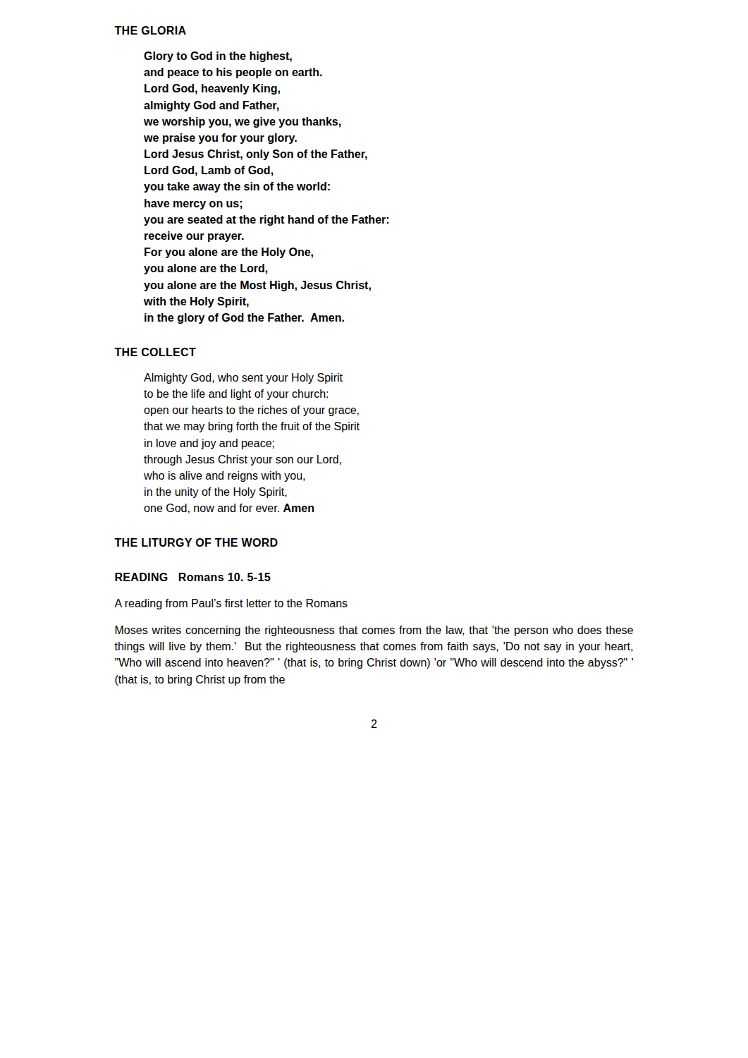THE GLORIA
Glory to God in the highest,
and peace to his people on earth.
Lord God, heavenly King,
almighty God and Father,
we worship you, we give you thanks,
we praise you for your glory.
Lord Jesus Christ, only Son of the Father,
Lord God, Lamb of God,
you take away the sin of the world:
have mercy on us;
you are seated at the right hand of the Father:
receive our prayer.
For you alone are the Holy One,
you alone are the Lord,
you alone are the Most High, Jesus Christ,
with the Holy Spirit,
in the glory of God the Father. Amen.
THE COLLECT
Almighty God, who sent your Holy Spirit
to be the life and light of your church:
open our hearts to the riches of your grace,
that we may bring forth the fruit of the Spirit
in love and joy and peace;
through Jesus Christ your son our Lord,
who is alive and reigns with you,
in the unity of the Holy Spirit,
one God, now and for ever. Amen
THE LITURGY OF THE WORD
READING Romans 10. 5-15
A reading from Paul’s first letter to the Romans
Moses writes concerning the righteousness that comes from the law, that 'the person who does these things will live by them.' But the righteousness that comes from faith says, 'Do not say in your heart, "Who will ascend into heaven?" ' (that is, to bring Christ down) 'or "Who will descend into the abyss?" ' (that is, to bring Christ up from the
2